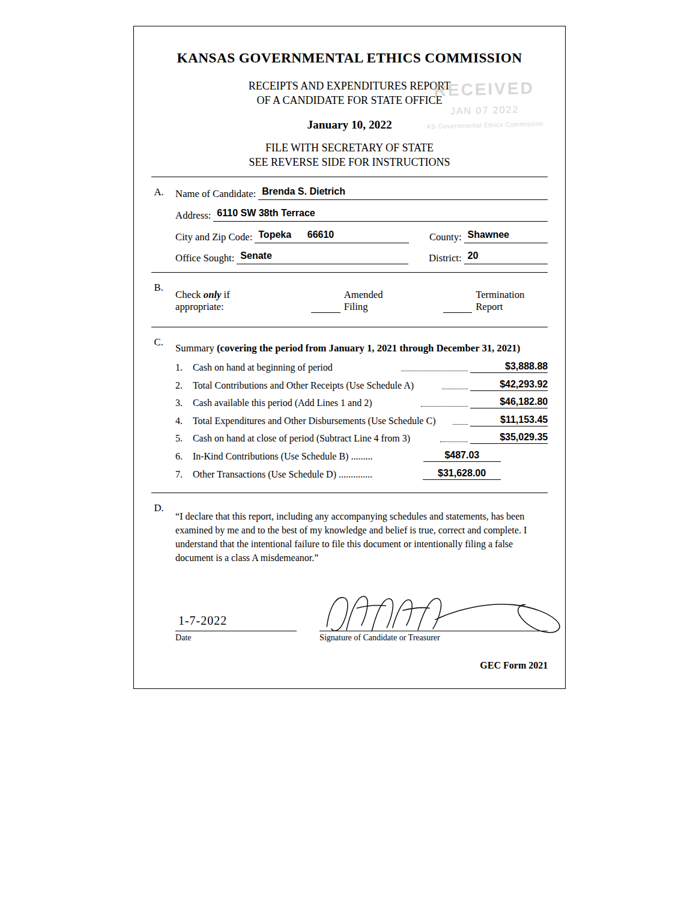RECEIVED
JAN 07 2022
KS Governmental Ethics Commission
KANSAS GOVERNMENTAL ETHICS COMMISSION
RECEIPTS AND EXPENDITURES REPORT
OF A CANDIDATE FOR STATE OFFICE
January 10, 2022
FILE WITH SECRETARY OF STATE
SEE REVERSE SIDE FOR INSTRUCTIONS
A.
Name of Candidate: Brenda S. Dietrich
Address: 6110 SW 38th Terrace
City and Zip Code: Topeka 66610 County: Shawnee
Office Sought: Senate District: 20
B.
Check only if appropriate: Amended Filing Termination Report
C.
Summary (covering the period from January 1, 2021 through December 31, 2021)
1. Cash on hand at beginning of period $3,888.88
2. Total Contributions and Other Receipts (Use Schedule A) $42,293.92
3. Cash available this period (Add Lines 1 and 2) $46,182.80
4. Total Expenditures and Other Disbursements (Use Schedule C) $11,153.45
5. Cash on hand at close of period (Subtract Line 4 from 3) $35,029.35
6. In-Kind Contributions (Use Schedule B) ......... $487.03
7. Other Transactions (Use Schedule D) .............. $31,628.00
D.
“I declare that this report, including any accompanying schedules and statements, has been examined by me and to the best of my knowledge and belief is true, correct and complete. I understand that the intentional failure to file this document or intentionally filing a false document is a class A misdemeanor.”
1-7-2022
Date
Signature of Candidate or Treasurer
GEC Form 2021